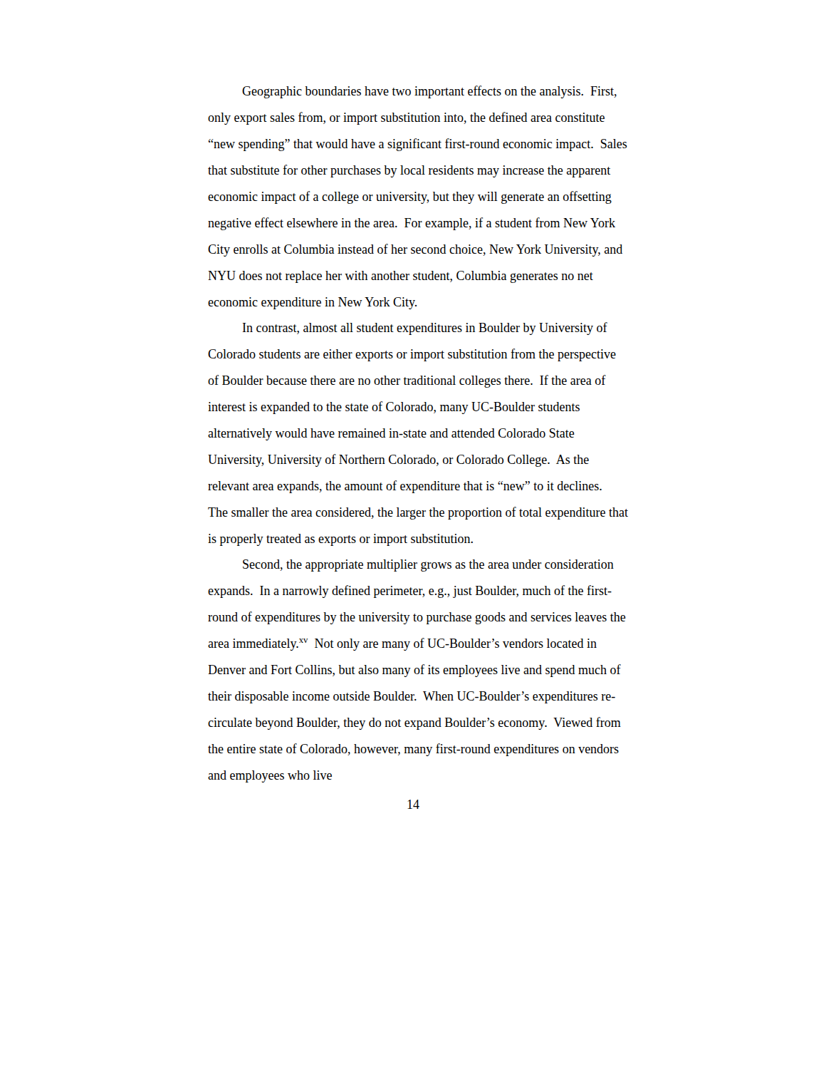Geographic boundaries have two important effects on the analysis. First, only export sales from, or import substitution into, the defined area constitute “new spending” that would have a significant first-round economic impact. Sales that substitute for other purchases by local residents may increase the apparent economic impact of a college or university, but they will generate an offsetting negative effect elsewhere in the area. For example, if a student from New York City enrolls at Columbia instead of her second choice, New York University, and NYU does not replace her with another student, Columbia generates no net economic expenditure in New York City.
In contrast, almost all student expenditures in Boulder by University of Colorado students are either exports or import substitution from the perspective of Boulder because there are no other traditional colleges there. If the area of interest is expanded to the state of Colorado, many UC-Boulder students alternatively would have remained in-state and attended Colorado State University, University of Northern Colorado, or Colorado College. As the relevant area expands, the amount of expenditure that is “new” to it declines. The smaller the area considered, the larger the proportion of total expenditure that is properly treated as exports or import substitution.
Second, the appropriate multiplier grows as the area under consideration expands. In a narrowly defined perimeter, e.g., just Boulder, much of the first-round of expenditures by the university to purchase goods and services leaves the area immediately.xv Not only are many of UC-Boulder’s vendors located in Denver and Fort Collins, but also many of its employees live and spend much of their disposable income outside Boulder. When UC-Boulder’s expenditures re-circulate beyond Boulder, they do not expand Boulder’s economy. Viewed from the entire state of Colorado, however, many first-round expenditures on vendors and employees who live
14